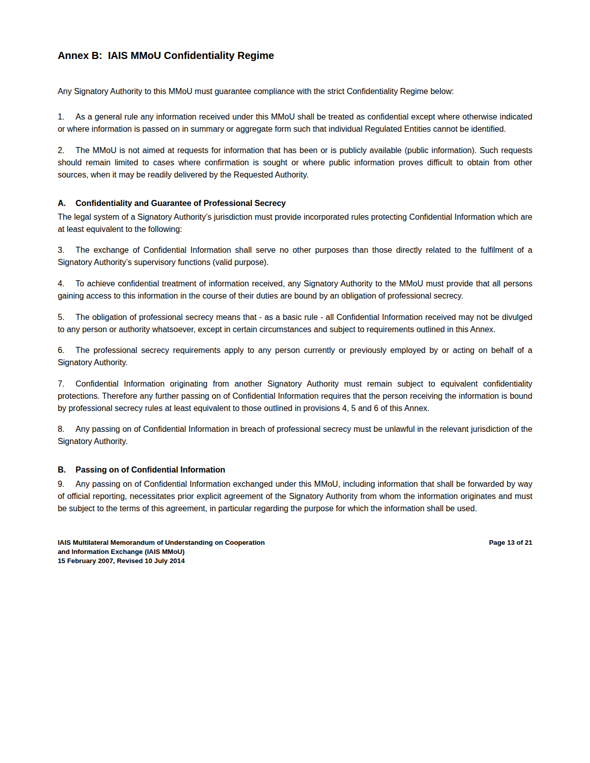Annex B: IAIS MMoU Confidentiality Regime
Any Signatory Authority to this MMoU must guarantee compliance with the strict Confidentiality Regime below:
1. As a general rule any information received under this MMoU shall be treated as confidential except where otherwise indicated or where information is passed on in summary or aggregate form such that individual Regulated Entities cannot be identified.
2. The MMoU is not aimed at requests for information that has been or is publicly available (public information). Such requests should remain limited to cases where confirmation is sought or where public information proves difficult to obtain from other sources, when it may be readily delivered by the Requested Authority.
A. Confidentiality and Guarantee of Professional Secrecy
The legal system of a Signatory Authority’s jurisdiction must provide incorporated rules protecting Confidential Information which are at least equivalent to the following:
3. The exchange of Confidential Information shall serve no other purposes than those directly related to the fulfilment of a Signatory Authority’s supervisory functions (valid purpose).
4. To achieve confidential treatment of information received, any Signatory Authority to the MMoU must provide that all persons gaining access to this information in the course of their duties are bound by an obligation of professional secrecy.
5. The obligation of professional secrecy means that - as a basic rule - all Confidential Information received may not be divulged to any person or authority whatsoever, except in certain circumstances and subject to requirements outlined in this Annex.
6. The professional secrecy requirements apply to any person currently or previously employed by or acting on behalf of a Signatory Authority.
7. Confidential Information originating from another Signatory Authority must remain subject to equivalent confidentiality protections. Therefore any further passing on of Confidential Information requires that the person receiving the information is bound by professional secrecy rules at least equivalent to those outlined in provisions 4, 5 and 6 of this Annex.
8. Any passing on of Confidential Information in breach of professional secrecy must be unlawful in the relevant jurisdiction of the Signatory Authority.
B. Passing on of Confidential Information
9. Any passing on of Confidential Information exchanged under this MMoU, including information that shall be forwarded by way of official reporting, necessitates prior explicit agreement of the Signatory Authority from whom the information originates and must be subject to the terms of this agreement, in particular regarding the purpose for which the information shall be used.
Page 13 of 21 IAIS Multilateral Memorandum of Understanding on Cooperation
and Information Exchange (IAIS MMoU)
15 February 2007, Revised 10 July 2014